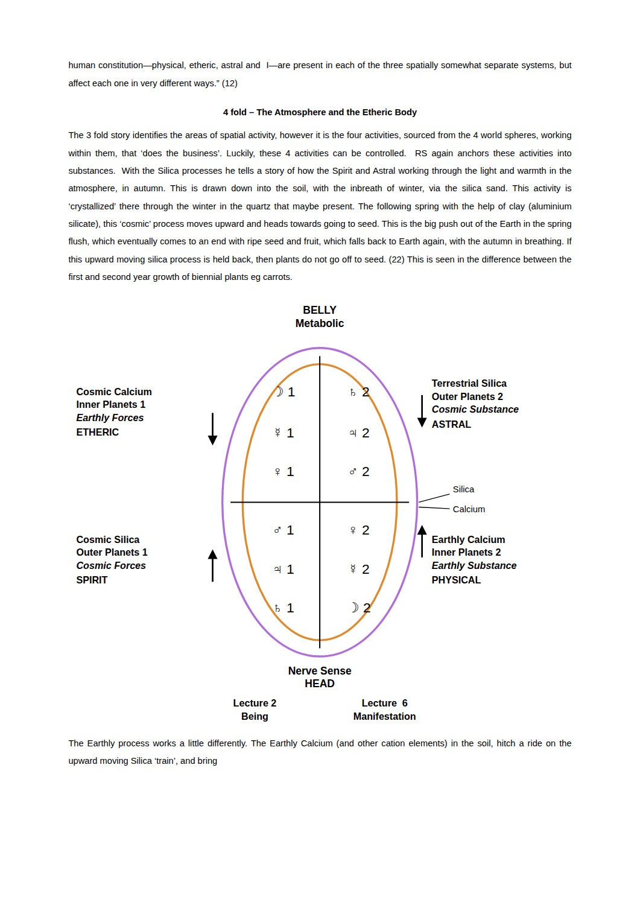human constitution—physical, etheric, astral and I—are present in each of the three spatially somewhat separate systems, but affect each one in very different ways.” (12)
4 fold – The Atmosphere and the Etheric Body
The 3 fold story identifies the areas of spatial activity, however it is the four activities, sourced from the 4 world spheres, working within them, that ‘does the business’. Luckily, these 4 activities can be controlled. RS again anchors these activities into substances. With the Silica processes he tells a story of how the Spirit and Astral working through the light and warmth in the atmosphere, in autumn. This is drawn down into the soil, with the inbreath of winter, via the silica sand. This activity is ‘crystallized’ there through the winter in the quartz that maybe present. The following spring with the help of clay (aluminium silicate), this ‘cosmic’ process moves upward and heads towards going to seed. This is the big push out of the Earth in the spring flush, which eventually comes to an end with ripe seed and fruit, which falls back to Earth again, with the autumn in breathing. If this upward moving silica process is held back, then plants do not go off to seed. (22) This is seen in the difference between the first and second year growth of biennial plants eg carrots.
BELLY Metabolic ☽ 1 ☿ 1 ♀ 1 ♄ 2 ♃ 2 ♂ 2 ♂ 1 ♃ 1 ♄ 1 ♀ 2 ☿ 2 ☽ 2 Cosmic Calcium Inner Planets 1 Earthly Forces ETHERIC Terrestrial Silica Outer Planets 2 Cosmic Substance ASTRAL Silica Calcium Cosmic Silica Outer Planets 1 Cosmic Forces SPIRIT Earthly Calcium Inner Planets 2 Earthly Substance PHYSICAL Nerve Sense HEAD Lecture 2 Lecture 6 Being Manifestation
The Earthly process works a little differently. The Earthly Calcium (and other cation elements) in the soil, hitch a ride on the upward moving Silica ‘train’, and bring